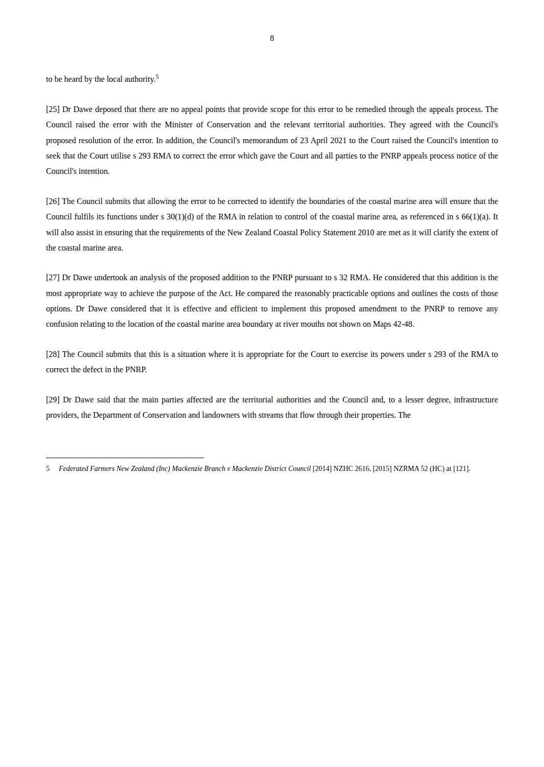8
to be heard by the local authority.5
[25] Dr Dawe deposed that there are no appeal points that provide scope for this error to be remedied through the appeals process. The Council raised the error with the Minister of Conservation and the relevant territorial authorities. They agreed with the Council's proposed resolution of the error. In addition, the Council's memorandum of 23 April 2021 to the Court raised the Council's intention to seek that the Court utilise s 293 RMA to correct the error which gave the Court and all parties to the PNRP appeals process notice of the Council's intention.
[26] The Council submits that allowing the error to be corrected to identify the boundaries of the coastal marine area will ensure that the Council fulfils its functions under s 30(1)(d) of the RMA in relation to control of the coastal marine area, as referenced in s 66(1)(a). It will also assist in ensuring that the requirements of the New Zealand Coastal Policy Statement 2010 are met as it will clarify the extent of the coastal marine area.
[27] Dr Dawe undertook an analysis of the proposed addition to the PNRP pursuant to s 32 RMA. He considered that this addition is the most appropriate way to achieve the purpose of the Act. He compared the reasonably practicable options and outlines the costs of those options. Dr Dawe considered that it is effective and efficient to implement this proposed amendment to the PNRP to remove any confusion relating to the location of the coastal marine area boundary at river mouths not shown on Maps 42-48.
[28] The Council submits that this is a situation where it is appropriate for the Court to exercise its powers under s 293 of the RMA to correct the defect in the PNRP.
[29] Dr Dawe said that the main parties affected are the territorial authorities and the Council and, to a lesser degree, infrastructure providers, the Department of Conservation and landowners with streams that flow through their properties. The
5 Federated Farmers New Zealand (Inc) Mackenzie Branch v Mackenzie District Council [2014] NZHC 2616, [2015] NZRMA 52 (HC) at [121].